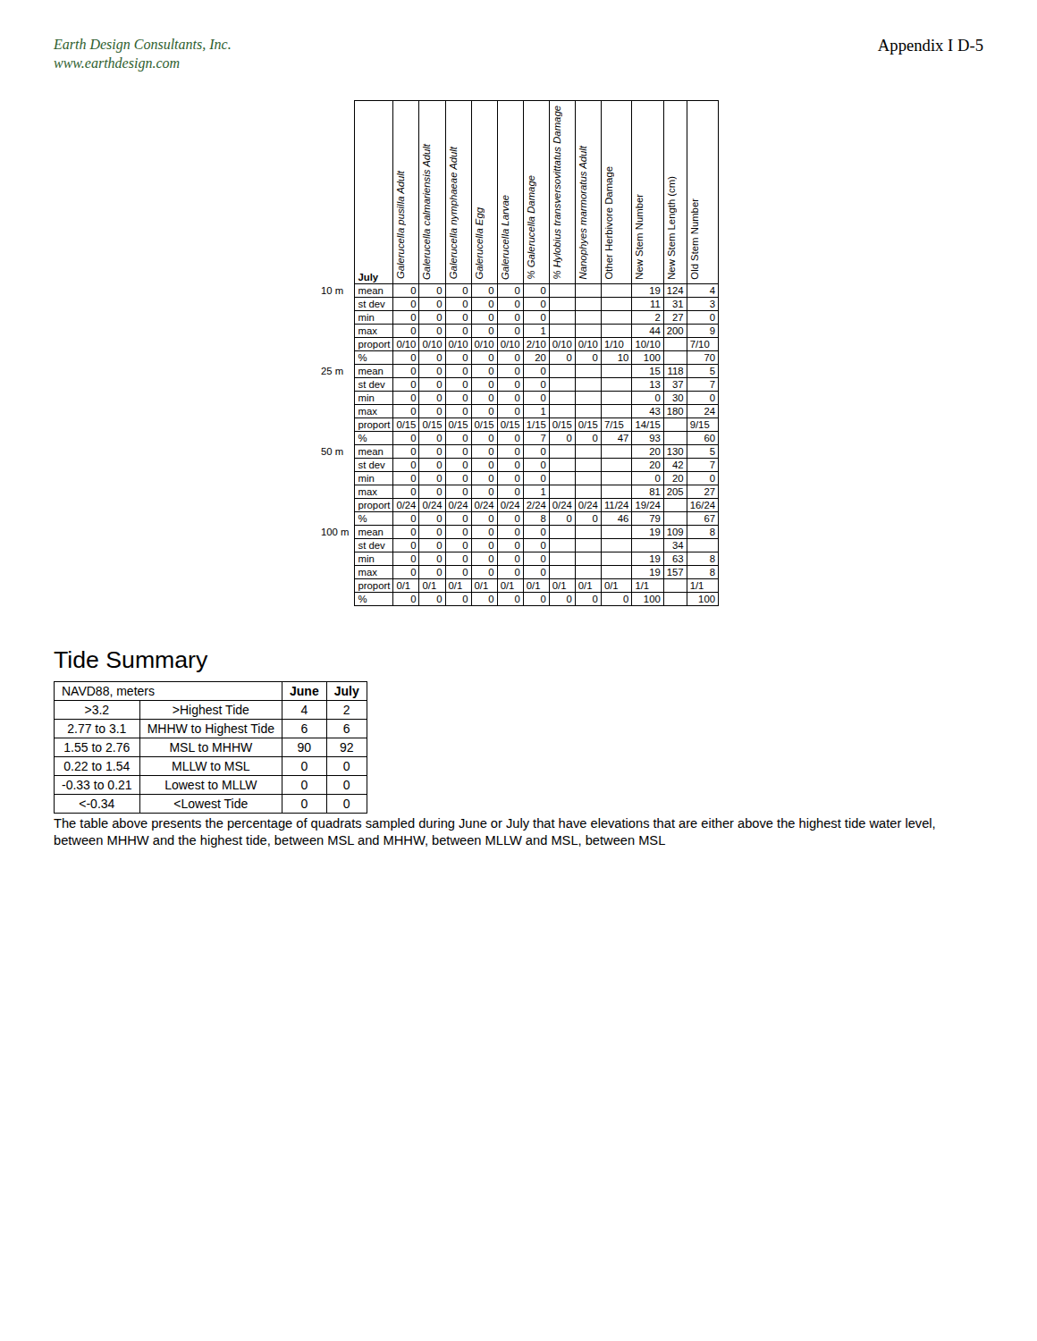Earth Design Consultants, Inc.
www.earthdesign.com
Appendix I D-5
| | July | Galerucella pusilla Adult | Galerucella calmariensis Adult | Galerucella nymphaeae Adult | Galerucella Egg | Galerucella Larvae | % Galerucella Damage | % Hylobius transversovittatus Damage | Nanophyes marmoratus Adult | Other Herbivore Damage | New Stem Number | New Stem Length (cm) | Old Stem Number |
| --- | --- | --- | --- | --- | --- | --- | --- | --- | --- | --- | --- | --- | --- |
| 10 m | mean | 0 | 0 | 0 | 0 | 0 | 0 | | | | 19 | 124 | 4 |
| | st dev | 0 | 0 | 0 | 0 | 0 | 0 | | | | 11 | 31 | 3 |
| | min | 0 | 0 | 0 | 0 | 0 | 0 | | | | 2 | 27 | 0 |
| | max | 0 | 0 | 0 | 0 | 0 | 1 | | | | 44 | 200 | 9 |
| | proport | 0/10 | 0/10 | 0/10 | 0/10 | 0/10 | 2/10 | 0/10 | 0/10 | 1/10 | 10/10 | | 7/10 |
| | % | 0 | 0 | 0 | 0 | 0 | 20 | 0 | 0 | 10 | 100 | | 70 |
| 25 m | mean | 0 | 0 | 0 | 0 | 0 | 0 | | | | 15 | 118 | 5 |
| | st dev | 0 | 0 | 0 | 0 | 0 | 0 | | | | 13 | 37 | 7 |
| | min | 0 | 0 | 0 | 0 | 0 | 0 | | | | 0 | 30 | 0 |
| | max | 0 | 0 | 0 | 0 | 0 | 1 | | | | 43 | 180 | 24 |
| | proport | 0/15 | 0/15 | 0/15 | 0/15 | 0/15 | 1/15 | 0/15 | 0/15 | 7/15 | 14/15 | | 9/15 |
| | % | 0 | 0 | 0 | 0 | 0 | 7 | 0 | 0 | 47 | 93 | | 60 |
| 50 m | mean | 0 | 0 | 0 | 0 | 0 | 0 | | | | 20 | 130 | 5 |
| | st dev | 0 | 0 | 0 | 0 | 0 | 0 | | | | 20 | 42 | 7 |
| | min | 0 | 0 | 0 | 0 | 0 | 0 | | | | 0 | 20 | 0 |
| | max | 0 | 0 | 0 | 0 | 0 | 1 | | | | 81 | 205 | 27 |
| | proport | 0/24 | 0/24 | 0/24 | 0/24 | 0/24 | 2/24 | 0/24 | 0/24 | 11/24 | 19/24 | | 16/24 |
| | % | 0 | 0 | 0 | 0 | 0 | 8 | 0 | 0 | 46 | 79 | | 67 |
| 100 m | mean | 0 | 0 | 0 | 0 | 0 | 0 | | | | 19 | 109 | 8 |
| | st dev | 0 | 0 | 0 | 0 | 0 | 0 | | | | | 34 | |
| | min | 0 | 0 | 0 | 0 | 0 | 0 | | | | 19 | 63 | 8 |
| | max | 0 | 0 | 0 | 0 | 0 | 0 | | | | 19 | 157 | 8 |
| | proport | 0/1 | 0/1 | 0/1 | 0/1 | 0/1 | 0/1 | 0/1 | 0/1 | 0/1 | 1/1 | | 1/1 |
| | % | 0 | 0 | 0 | 0 | 0 | 0 | 0 | 0 | 0 | 100 | | 100 |
Tide Summary
| NAVD88, meters | June | July |
| >3.2 | >Highest Tide | 4 | 2 |
| 2.77 to 3.1 | MHHW to Highest Tide | 6 | 6 |
| 1.55 to 2.76 | MSL to MHHW | 90 | 92 |
| 0.22 to 1.54 | MLLW to MSL | 0 | 0 |
| -0.33 to 0.21 | Lowest to MLLW | 0 | 0 |
| <-0.34 | <Lowest Tide | 0 | 0 |
The table above presents the percentage of quadrats sampled during June or July that have elevations that are either above the highest tide water level, between MHHW and the highest tide, between MSL and MHHW, between MLLW and MSL, between MSL